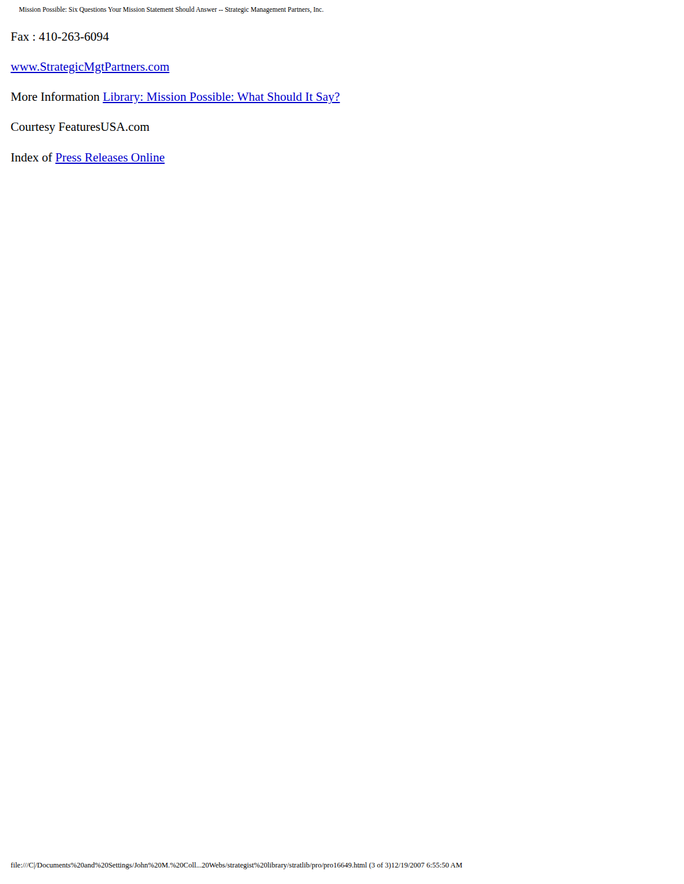Mission Possible: Six Questions Your Mission Statement Should Answer -- Strategic Management Partners, Inc.
Fax : 410-263-6094
www.StrategicMgtPartners.com
More Information Library: Mission Possible: What Should It Say?
Courtesy FeaturesUSA.com
Index of Press Releases Online
file:///C|/Documents%20and%20Settings/John%20M.%20Coll...20Webs/strategist%20library/stratlib/pro/pro16649.html (3 of 3)12/19/2007 6:55:50 AM